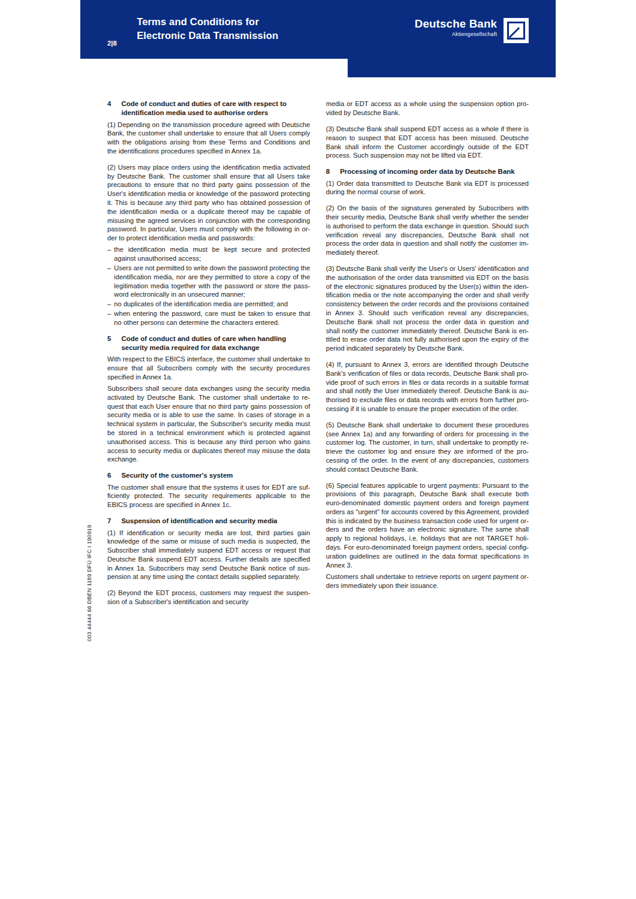Terms and Conditions for
Electronic Data Transmission
2|8
Deutsche Bank
Aktiengesellschaft
4 Code of conduct and duties of care with respect to identification media used to authorise orders
(1) Depending on the transmission procedure agreed with Deutsche Bank, the customer shall undertake to ensure that all Users comply with the obligations arising from these Terms and Conditions and the identifications procedures specified in Annex 1a.
(2) Users may place orders using the identification media activated by Deutsche Bank. The customer shall ensure that all Users take precautions to ensure that no third party gains possession of the User's identification media or knowledge of the password protecting it. This is because any third party who has obtained possession of the identification media or a duplicate thereof may be capable of misusing the agreed services in conjunction with the corresponding password. In particular, Users must comply with the following in order to protect identification media and passwords:
the identification media must be kept secure and protected against unauthorised access;
Users are not permitted to write down the password protecting the identification media, nor are they permitted to store a copy of the legitimation media together with the password or store the password electronically in an unsecured manner;
no duplicates of the identification media are permitted; and
when entering the password, care must be taken to ensure that no other persons can determine the characters entered.
5 Code of conduct and duties of care when handling security media required for data exchange
With respect to the EBICS interface, the customer shall undertake to ensure that all Subscribers comply with the security procedures specified in Annex 1a.
Subscribers shall secure data exchanges using the security media activated by Deutsche Bank. The customer shall undertake to request that each User ensure that no third party gains possession of security media or is able to use the same. In cases of storage in a technical system in particular, the Subscriber's security media must be stored in a technical environment which is protected against unauthorised access. This is because any third person who gains access to security media or duplicates thereof may misuse the data exchange.
6 Security of the customer's system
The customer shall ensure that the systems it uses for EDT are sufficiently protected. The security requirements applicable to the EBICS process are specified in Annex 1c.
7 Suspension of identification and security media
(1) If identification or security media are lost, third parties gain knowledge of the same or misuse of such media is suspected, the Subscriber shall immediately suspend EDT access or request that Deutsche Bank suspend EDT access. Further details are specified in Annex 1a. Subscribers may send Deutsche Bank notice of suspension at any time using the contact details supplied separately.
(2) Beyond the EDT process, customers may request the suspension of a Subscriber's identification and security
media or EDT access as a whole using the suspension option provided by Deutsche Bank.
(3) Deutsche Bank shall suspend EDT access as a whole if there is reason to suspect that EDT access has been misused. Deutsche Bank shall inform the Customer accordingly outside of the EDT process. Such suspension may not be lifted via EDT.
8 Processing of incoming order data by Deutsche Bank
(1) Order data transmitted to Deutsche Bank via EDT is processed during the normal course of work.
(2) On the basis of the signatures generated by Subscribers with their security media, Deutsche Bank shall verify whether the sender is authorised to perform the data exchange in question. Should such verification reveal any discrepancies, Deutsche Bank shall not process the order data in question and shall notify the customer immediately thereof.
(3) Deutsche Bank shall verify the User's or Users' identification and the authorisation of the order data transmitted via EDT on the basis of the electronic signatures produced by the User(s) within the identification media or the note accompanying the order and shall verify consistency between the order records and the provisions contained in Annex 3. Should such verification reveal any discrepancies, Deutsche Bank shall not process the order data in question and shall notify the customer immediately thereof. Deutsche Bank is entitled to erase order data not fully authorised upon the expiry of the period indicated separately by Deutsche Bank.
(4) If, pursuant to Annex 3, errors are identified through Deutsche Bank's verification of files or data records, Deutsche Bank shall provide proof of such errors in files or data records in a suitable format and shall notify the User immediately thereof. Deutsche Bank is authorised to exclude files or data records with errors from further processing if it is unable to ensure the proper execution of the order.
(5) Deutsche Bank shall undertake to document these procedures (see Annex 1a) and any forwarding of orders for processing in the customer log. The customer, in turn, shall undertake to promptly retrieve the customer log and ensure they are informed of the processing of the order. In the event of any discrepancies, customers should contact Deutsche Bank.
(6) Special features applicable to urgent payments: Pursuant to the provisions of this paragraph, Deutsche Bank shall execute both euro-denominated domestic payment orders and foreign payment orders as "urgent" for accounts covered by this Agreement, provided this is indicated by the business transaction code used for urgent orders and the orders have an electronic signature. The same shall apply to regional holidays, i.e. holidays that are not TARGET holidays. For euro-denominated foreign payment orders, special configuration guidelines are outlined in the data format specifications in Annex 3.
Customers shall undertake to retrieve reports on urgent payment orders immediately upon their issuance.
003 44444 66 DBEN 1189 DFÜ IFC I 190919